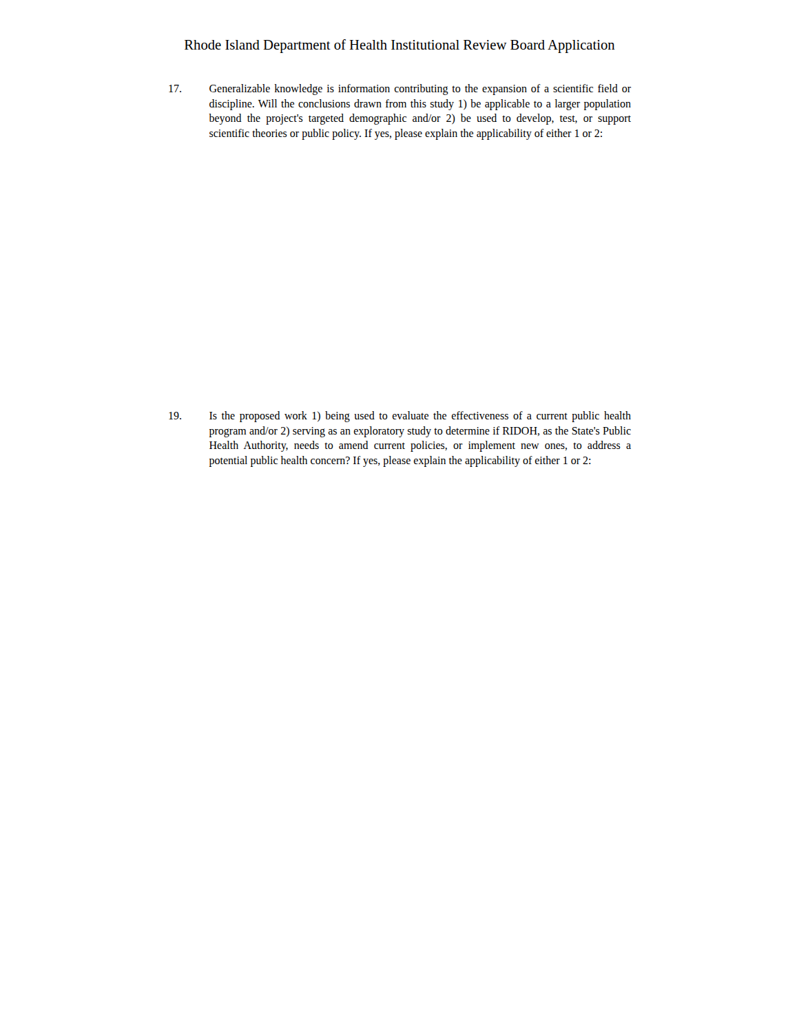Rhode Island Department of Health Institutional Review Board Application
17.
Generalizable knowledge is information contributing to the expansion of a scientific field or discipline. Will the conclusions drawn from this study 1) be applicable to a larger population beyond the project's targeted demographic and/or 2) be used to develop, test, or support scientific theories or public policy. If yes, please explain the applicability of either 1 or 2:
19.
Is the proposed work 1) being used to evaluate the effectiveness of a current public health program and/or 2) serving as an exploratory study to determine if RIDOH, as the State's Public Health Authority, needs to amend current policies, or implement new ones, to address a potential public health concern? If yes, please explain the applicability of either 1 or 2: